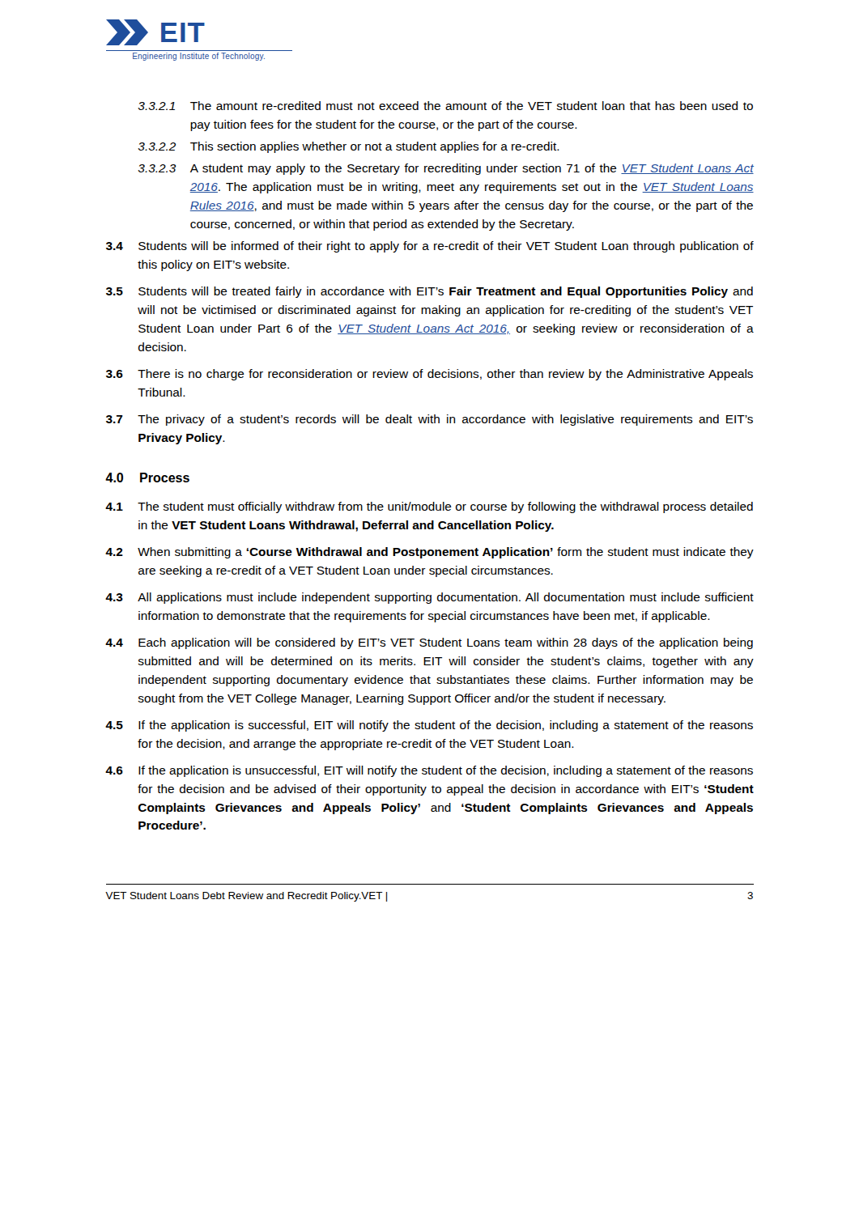EIT
Engineering Institute of Technology.
3.3.2.1 The amount re-credited must not exceed the amount of the VET student loan that has been used to pay tuition fees for the student for the course, or the part of the course.
3.3.2.2 This section applies whether or not a student applies for a re-credit.
3.3.2.3 A student may apply to the Secretary for recrediting under section 71 of the VET Student Loans Act 2016. The application must be in writing, meet any requirements set out in the VET Student Loans Rules 2016, and must be made within 5 years after the census day for the course, or the part of the course, concerned, or within that period as extended by the Secretary.
3.4 Students will be informed of their right to apply for a re-credit of their VET Student Loan through publication of this policy on EIT’s website.
3.5 Students will be treated fairly in accordance with EIT’s Fair Treatment and Equal Opportunities Policy and will not be victimised or discriminated against for making an application for re-crediting of the student’s VET Student Loan under Part 6 of the VET Student Loans Act 2016, or seeking review or reconsideration of a decision.
3.6 There is no charge for reconsideration or review of decisions, other than review by the Administrative Appeals Tribunal.
3.7 The privacy of a student’s records will be dealt with in accordance with legislative requirements and EIT’s Privacy Policy.
4.0 Process
4.1 The student must officially withdraw from the unit/module or course by following the withdrawal process detailed in the VET Student Loans Withdrawal, Deferral and Cancellation Policy.
4.2 When submitting a ‘Course Withdrawal and Postponement Application’ form the student must indicate they are seeking a re-credit of a VET Student Loan under special circumstances.
4.3 All applications must include independent supporting documentation. All documentation must include sufficient information to demonstrate that the requirements for special circumstances have been met, if applicable.
4.4 Each application will be considered by EIT’s VET Student Loans team within 28 days of the application being submitted and will be determined on its merits. EIT will consider the student’s claims, together with any independent supporting documentary evidence that substantiates these claims. Further information may be sought from the VET College Manager, Learning Support Officer and/or the student if necessary.
4.5 If the application is successful, EIT will notify the student of the decision, including a statement of the reasons for the decision, and arrange the appropriate re-credit of the VET Student Loan.
4.6 If the application is unsuccessful, EIT will notify the student of the decision, including a statement of the reasons for the decision and be advised of their opportunity to appeal the decision in accordance with EIT’s ‘Student Complaints Grievances and Appeals Policy’ and ‘Student Complaints Grievances and Appeals Procedure’.
VET Student Loans Debt Review and Recredit Policy.VET | 3